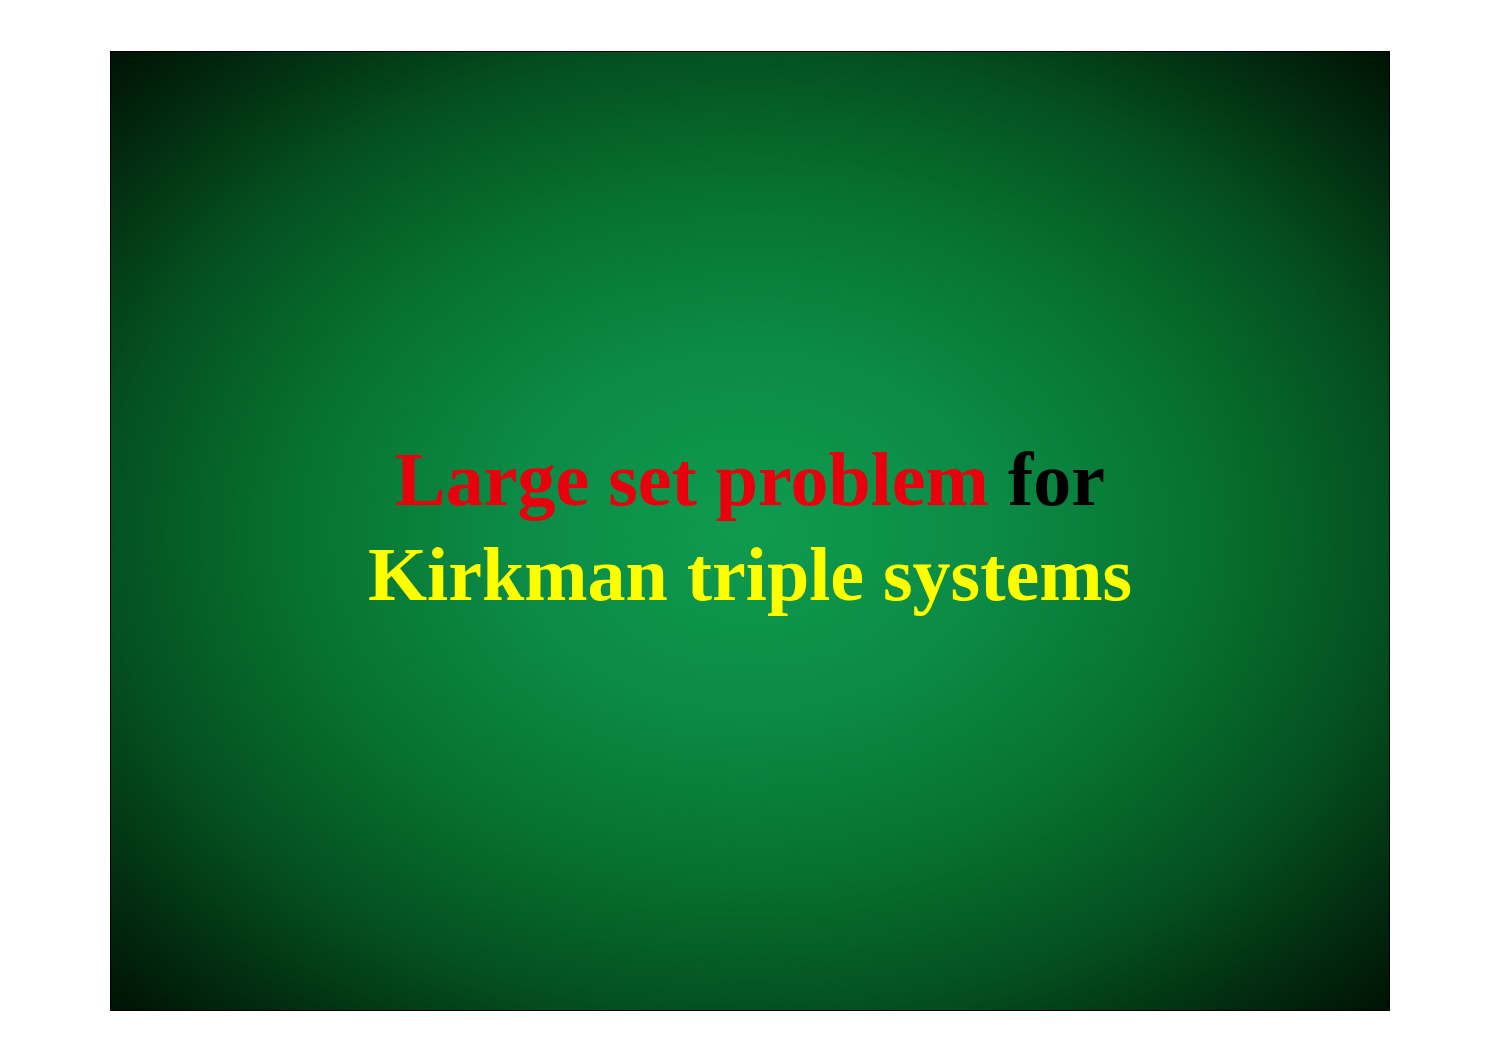Large set problem for
Kirkman triple systems